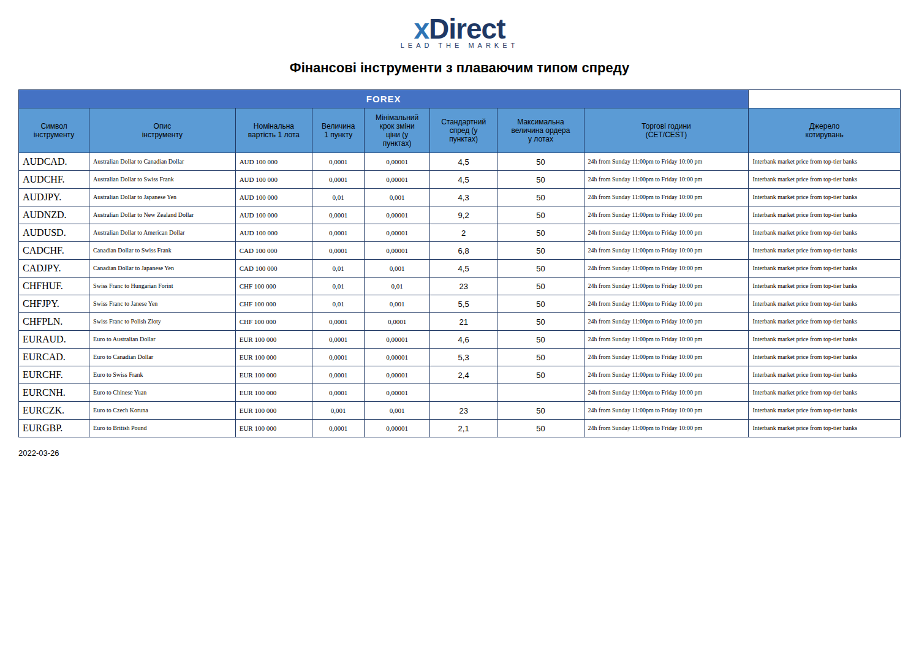x Direct
LEAD THE MARKET
Фінансові інструменти з плаваючим типом спреду
| FOREX |
| --- |
| Символ інструменту | Опис інструменту | Номінальна вартість 1 лота | Величина 1 пункту | Мінімальний крок зміни ціни (у пунктах) | Стандартний спред (у пунктах) | Максимальна величина ордера у лотах | Торгові години (CET/CEST) | Джерело котирувань |
| AUDCAD. | Australian Dollar to Canadian Dollar | AUD 100 000 | 0,0001 | 0,00001 | 4,5 | 50 | 24h from Sunday 11:00pm to Friday 10:00 pm | Interbank market price from top-tier banks |
| AUDCHF. | Australian Dollar to Swiss Frank | AUD 100 000 | 0,0001 | 0,00001 | 4,5 | 50 | 24h from Sunday 11:00pm to Friday 10:00 pm | Interbank market price from top-tier banks |
| AUDJPY. | Australian Dollar to Japanese Yen | AUD 100 000 | 0,01 | 0,001 | 4,3 | 50 | 24h from Sunday 11:00pm to Friday 10:00 pm | Interbank market price from top-tier banks |
| AUDNZD. | Australian Dollar to New Zealand Dollar | AUD 100 000 | 0,0001 | 0,00001 | 9,2 | 50 | 24h from Sunday 11:00pm to Friday 10:00 pm | Interbank market price from top-tier banks |
| AUDUSD. | Australian Dollar to American Dollar | AUD 100 000 | 0,0001 | 0,00001 | 2 | 50 | 24h from Sunday 11:00pm to Friday 10:00 pm | Interbank market price from top-tier banks |
| CADCHF. | Canadian Dollar to Swiss Frank | CAD 100 000 | 0,0001 | 0,00001 | 6,8 | 50 | 24h from Sunday 11:00pm to Friday 10:00 pm | Interbank market price from top-tier banks |
| CADJPY. | Canadian Dollar to Japanese Yen | CAD 100 000 | 0,01 | 0,001 | 4,5 | 50 | 24h from Sunday 11:00pm to Friday 10:00 pm | Interbank market price from top-tier banks |
| CHFHUF. | Swiss Franc to Hungarian Forint | CHF 100 000 | 0,01 | 0,01 | 23 | 50 | 24h from Sunday 11:00pm to Friday 10:00 pm | Interbank market price from top-tier banks |
| CHFJPY. | Swiss Franc to Janese Yen | CHF 100 000 | 0,01 | 0,001 | 5,5 | 50 | 24h from Sunday 11:00pm to Friday 10:00 pm | Interbank market price from top-tier banks |
| CHFPLN. | Swiss Franc to Polish Zloty | CHF 100 000 | 0,0001 | 0,0001 | 21 | 50 | 24h from Sunday 11:00pm to Friday 10:00 pm | Interbank market price from top-tier banks |
| EURAUD. | Euro to Australian Dollar | EUR 100 000 | 0,0001 | 0,00001 | 4,6 | 50 | 24h from Sunday 11:00pm to Friday 10:00 pm | Interbank market price from top-tier banks |
| EURCAD. | Euro to Canadian Dollar | EUR 100 000 | 0,0001 | 0,00001 | 5,3 | 50 | 24h from Sunday 11:00pm to Friday 10:00 pm | Interbank market price from top-tier banks |
| EURCHF. | Euro to Swiss Frank | EUR 100 000 | 0,0001 | 0,00001 | 2,4 | 50 | 24h from Sunday 11:00pm to Friday 10:00 pm | Interbank market price from top-tier banks |
| EURCNH. | Euro to Chinese Yuan | EUR 100 000 | 0,0001 | 0,00001 | | | 24h from Sunday 11:00pm to Friday 10:00 pm | Interbank market price from top-tier banks |
| EURCZK. | Euro to Czech Koruna | EUR 100 000 | 0,001 | 0,001 | 23 | 50 | 24h from Sunday 11:00pm to Friday 10:00 pm | Interbank market price from top-tier banks |
| EURGBP. | Euro to British Pound | EUR 100 000 | 0,0001 | 0,00001 | 2,1 | 50 | 24h from Sunday 11:00pm to Friday 10:00 pm | Interbank market price from top-tier banks |
2022-03-26